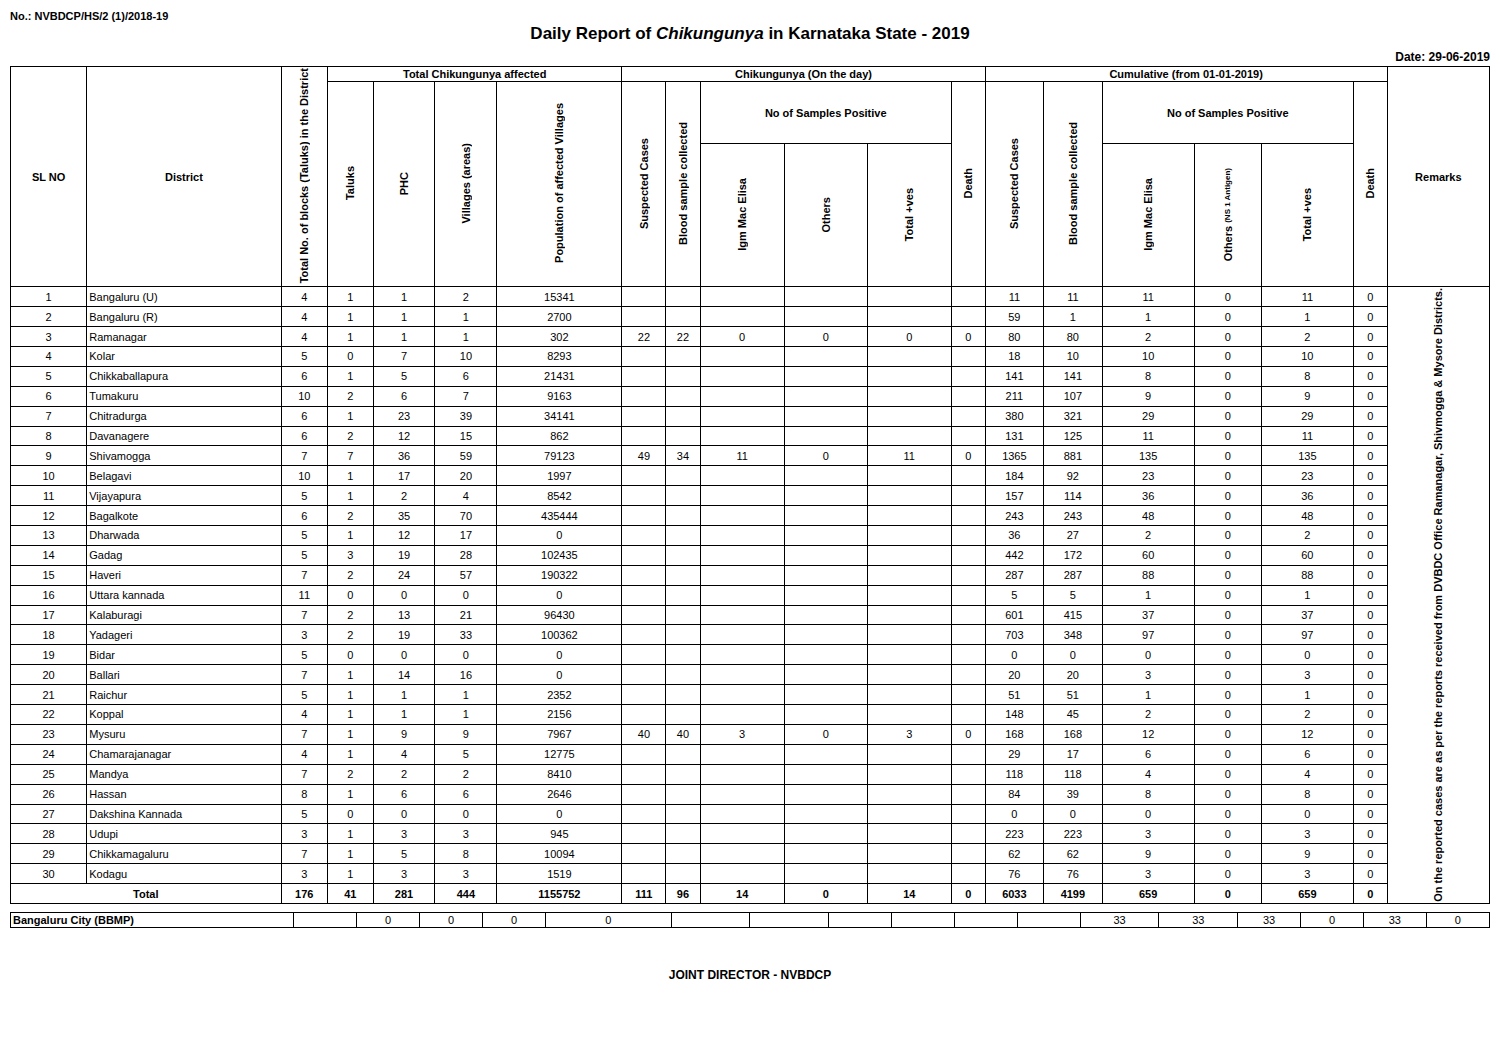No.: NVBDCP/HS/2 (1)/2018-19
Daily Report of Chikungunya in Karnataka State - 2019
Date: 29-06-2019
| SL NO | District | Total No. of blocks (Taluks) in the District | Total Chikungunya affected | Chikungunya (On the day) | Cumulative (from 01-01-2019) | Remarks |
| --- | --- | --- | --- | --- | --- | --- |
| Taluks | PHC | Villages (areas) | Population of affected Villages | Suspected Cases | Blood sample collected | No of Samples Positive | Death | Suspected Cases | Blood sample collected | No of Samples Positive | Death |
| Igm Mac Elisa | Others | Total +ves | Igm Mac Elisa | Others (NS 1 Antigen) | Total +ves |
| 1 | Bangaluru (U) | 4 | 1 | 1 | 2 | 15341 | | | | | | | 11 | 11 | 11 | 0 | 11 | 0 | On the reported cases are as per the reports received from DVBDC Office Ramanagar, Shivmogga & Mysore Districts. |
| 2 | Bangaluru (R) | 4 | 1 | 1 | 1 | 2700 | | | | | | | 59 | 1 | 1 | 0 | 1 | 0 |
| 3 | Ramanagar | 4 | 1 | 1 | 1 | 302 | 22 | 22 | 0 | 0 | 0 | 0 | 80 | 80 | 2 | 0 | 2 | 0 |
| 4 | Kolar | 5 | 0 | 7 | 10 | 8293 | | | | | | | 18 | 10 | 10 | 0 | 10 | 0 |
| 5 | Chikkaballapura | 6 | 1 | 5 | 6 | 21431 | | | | | | | 141 | 141 | 8 | 0 | 8 | 0 |
| 6 | Tumakuru | 10 | 2 | 6 | 7 | 9163 | | | | | | | 211 | 107 | 9 | 0 | 9 | 0 |
| 7 | Chitradurga | 6 | 1 | 23 | 39 | 34141 | | | | | | | 380 | 321 | 29 | 0 | 29 | 0 |
| 8 | Davanagere | 6 | 2 | 12 | 15 | 862 | | | | | | | 131 | 125 | 11 | 0 | 11 | 0 |
| 9 | Shivamogga | 7 | 7 | 36 | 59 | 79123 | 49 | 34 | 11 | 0 | 11 | 0 | 1365 | 881 | 135 | 0 | 135 | 0 |
| 10 | Belagavi | 10 | 1 | 17 | 20 | 1997 | | | | | | | 184 | 92 | 23 | 0 | 23 | 0 |
| 11 | Vijayapura | 5 | 1 | 2 | 4 | 8542 | | | | | | | 157 | 114 | 36 | 0 | 36 | 0 |
| 12 | Bagalkote | 6 | 2 | 35 | 70 | 435444 | | | | | | | 243 | 243 | 48 | 0 | 48 | 0 |
| 13 | Dharwada | 5 | 1 | 12 | 17 | 0 | | | | | | | 36 | 27 | 2 | 0 | 2 | 0 |
| 14 | Gadag | 5 | 3 | 19 | 28 | 102435 | | | | | | | 442 | 172 | 60 | 0 | 60 | 0 |
| 15 | Haveri | 7 | 2 | 24 | 57 | 190322 | | | | | | | 287 | 287 | 88 | 0 | 88 | 0 |
| 16 | Uttara kannada | 11 | 0 | 0 | 0 | 0 | | | | | | | 5 | 5 | 1 | 0 | 1 | 0 |
| 17 | Kalaburagi | 7 | 2 | 13 | 21 | 96430 | | | | | | | 601 | 415 | 37 | 0 | 37 | 0 |
| 18 | Yadageri | 3 | 2 | 19 | 33 | 100362 | | | | | | | 703 | 348 | 97 | 0 | 97 | 0 |
| 19 | Bidar | 5 | 0 | 0 | 0 | 0 | | | | | | | 0 | 0 | 0 | 0 | 0 | 0 |
| 20 | Ballari | 7 | 1 | 14 | 16 | 0 | | | | | | | 20 | 20 | 3 | 0 | 3 | 0 |
| 21 | Raichur | 5 | 1 | 1 | 1 | 2352 | | | | | | | 51 | 51 | 1 | 0 | 1 | 0 |
| 22 | Koppal | 4 | 1 | 1 | 1 | 2156 | | | | | | | 148 | 45 | 2 | 0 | 2 | 0 |
| 23 | Mysuru | 7 | 1 | 9 | 9 | 7967 | 40 | 40 | 3 | 0 | 3 | 0 | 168 | 168 | 12 | 0 | 12 | 0 |
| 24 | Chamarajanagar | 4 | 1 | 4 | 5 | 12775 | | | | | | | 29 | 17 | 6 | 0 | 6 | 0 |
| 25 | Mandya | 7 | 2 | 2 | 2 | 8410 | | | | | | | 118 | 118 | 4 | 0 | 4 | 0 |
| 26 | Hassan | 8 | 1 | 6 | 6 | 2646 | | | | | | | 84 | 39 | 8 | 0 | 8 | 0 |
| 27 | Dakshina Kannada | 5 | 0 | 0 | 0 | 0 | | | | | | | 0 | 0 | 0 | 0 | 0 | 0 |
| 28 | Udupi | 3 | 1 | 3 | 3 | 945 | | | | | | | 223 | 223 | 3 | 0 | 3 | 0 |
| 29 | Chikkamagaluru | 7 | 1 | 5 | 8 | 10094 | | | | | | | 62 | 62 | 9 | 0 | 9 | 0 |
| 30 | Kodagu | 3 | 1 | 3 | 3 | 1519 | | | | | | | 76 | 76 | 3 | 0 | 3 | 0 |
| Total | 176 | 41 | 281 | 444 | 1155752 | 111 | 96 | 14 | 0 | 14 | 0 | 6033 | 4199 | 659 | 0 | 659 | 0 |
| Bangaluru City (BBMP) | | 0 | 0 | 0 | 0 | | | | | | | 33 | 33 | 33 | 0 | 33 | 0 |
JOINT DIRECTOR - NVBDCP